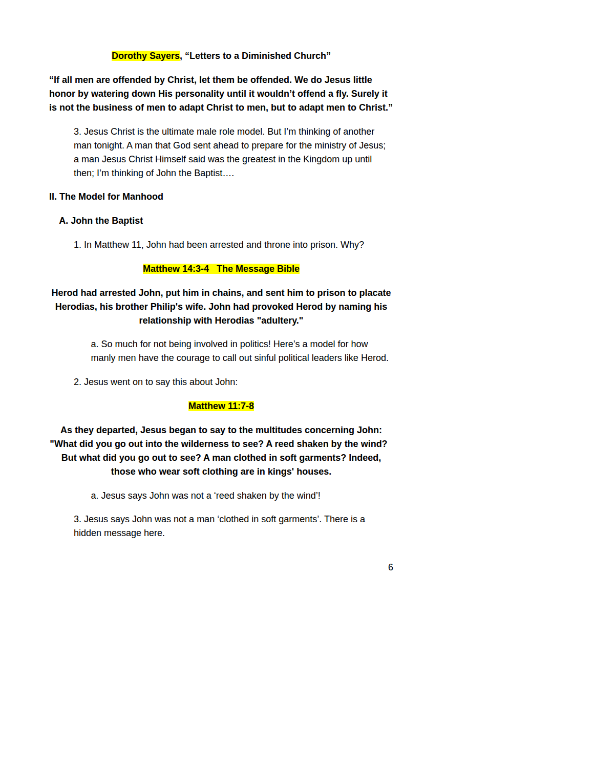Dorothy Sayers, “Letters to a Diminished Church”
“If all men are offended by Christ, let them be offended. We do Jesus little honor by watering down His personality until it wouldn’t offend a fly. Surely it is not the business of men to adapt Christ to men, but to adapt men to Christ.”
3. Jesus Christ is the ultimate male role model. But I’m thinking of another man tonight. A man that God sent ahead to prepare for the ministry of Jesus; a man Jesus Christ Himself said was the greatest in the Kingdom up until then; I’m thinking of John the Baptist….
II. The Model for Manhood
A. John the Baptist
1. In Matthew 11, John had been arrested and throne into prison. Why?
Matthew 14:3-4 The Message Bible
Herod had arrested John, put him in chains, and sent him to prison to placate Herodias, his brother Philip's wife. John had provoked Herod by naming his relationship with Herodias "adultery."
a. So much for not being involved in politics! Here’s a model for how manly men have the courage to call out sinful political leaders like Herod.
2. Jesus went on to say this about John:
Matthew 11:7-8
As they departed, Jesus began to say to the multitudes concerning John: "What did you go out into the wilderness to see? A reed shaken by the wind? But what did you go out to see? A man clothed in soft garments? Indeed, those who wear soft clothing are in kings' houses.
a. Jesus says John was not a ‘reed shaken by the wind’!
3. Jesus says John was not a man ‘clothed in soft garments’. There is a hidden message here.
6